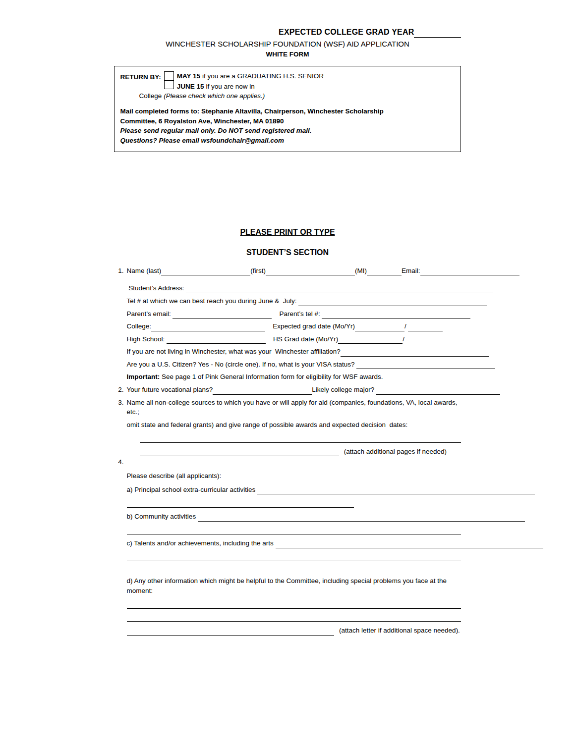EXPECTED COLLEGE GRAD YEAR
WINCHESTER SCHOLARSHIP FOUNDATION (WSF) AID APPLICATION
WHITE FORM
RETURN BY:
MAY 15 if you are a GRADUATING H.S. SENIOR
JUNE 15 if you are now in
College (Please check which one applies.)
Mail completed forms to: Stephanie Altavilla, Chairperson, Winchester Scholarship
Committee, 6 Royalston Ave, Winchester, MA 01890
Please send regular mail only. Do NOT send registered mail.
Questions? Please email wsfoundchair@gmail.com
PLEASE PRINT OR TYPE
STUDENT’S SECTION
1.
Name (last) (first) (MI) Email:
Student’s Address:
Tel # at which we can best reach you during June & July:
Parent’s email: Parent’s tel #:
College: Expected grad date (Mo/Yr) /
High School: HS Grad date (Mo/Yr) /
If you are not living in Winchester, what was your Winchester affiliation?
Are you a U.S. Citizen? Yes - No (circle one). If no, what is your VISA status?
Important: See page 1 of Pink General Information form for eligibility for WSF awards.
2.
Your future vocational plans? Likely college major?
3.
Name all non-college sources to which you have or will apply for aid (companies, foundations, VA, local awards, etc.;
omit state and federal grants) and give range of possible awards and expected decision dates:
(attach additional pages if needed)
4.
Please describe (all applicants):
a) Principal school extra-curricular activities
b) Community activities
c) Talents and/or achievements, including the arts
d) Any other information which might be helpful to the Committee, including special problems you face at the moment:
(attach letter if additional space needed).